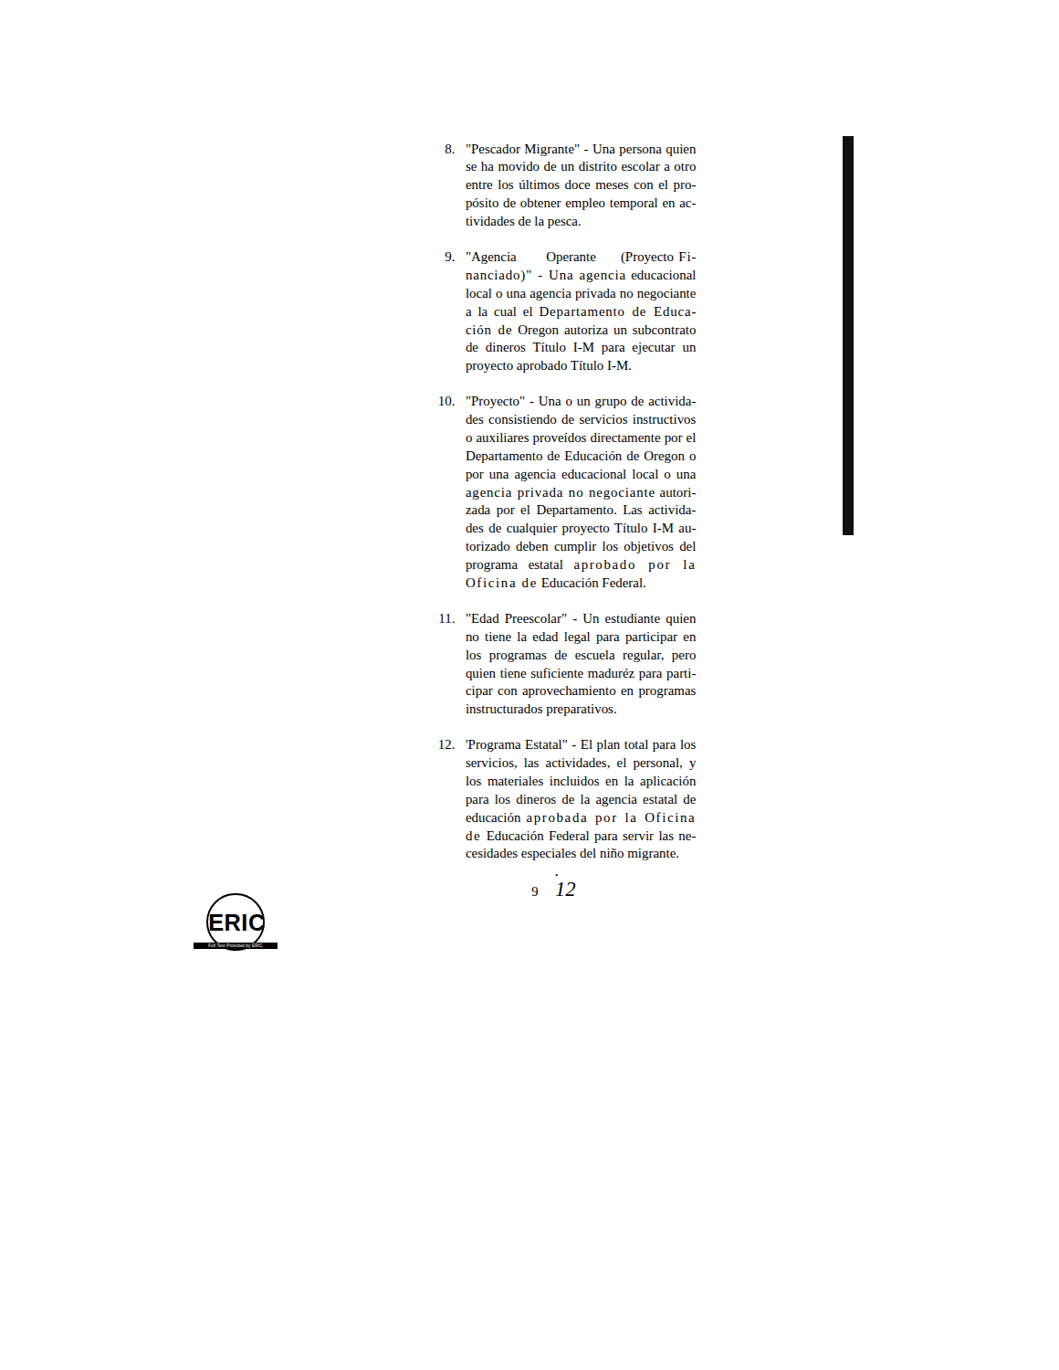8. "Pescador Migrante" - Una persona quien se ha movido de un distrito escolar a otro entre los últimos doce meses con el propósito de obtener empleo temporal en actividades de la pesca.
9. "Agencia Operante (Proyecto Financiado)" - Una agencia educacional local o una agencia privada no negociante a la cual el Departamento de Educación de Oregon autoriza un subcontrato de dineros Título I-M para ejecutar un proyecto aprobado Título I-M.
10. "Proyecto" - Una o un grupo de actividades consistiendo de servicios instructivos o auxiliares proveídos directamente por el Departamento de Educación de Oregon o por una agencia educacional local o una agencia privada no negociante autorizada por el Departamento. Las actividades de cualquier proyecto Título I-M autorizado deben cumplir los objetivos del programa estatal aprobado por la Oficina de Educación Federal.
11. "Edad Preescolar" - Un estudiante quien no tiene la edad legal para participar en los programas de escuela regular, pero quien tiene suficiente maduréz para participar con aprovechamiento en programas instructurados preparativos.
12. 'Programa Estatal" - El plan total para los servicios, las actividades, el personal, y los materiales incluidos en la aplicación para los dineros de la agencia estatal de educación aprobada por la Oficina de Educación Federal para servir las necesidades especiales del niño migrante.
. 9 12
ERIC
Full Text Provided by ERIC